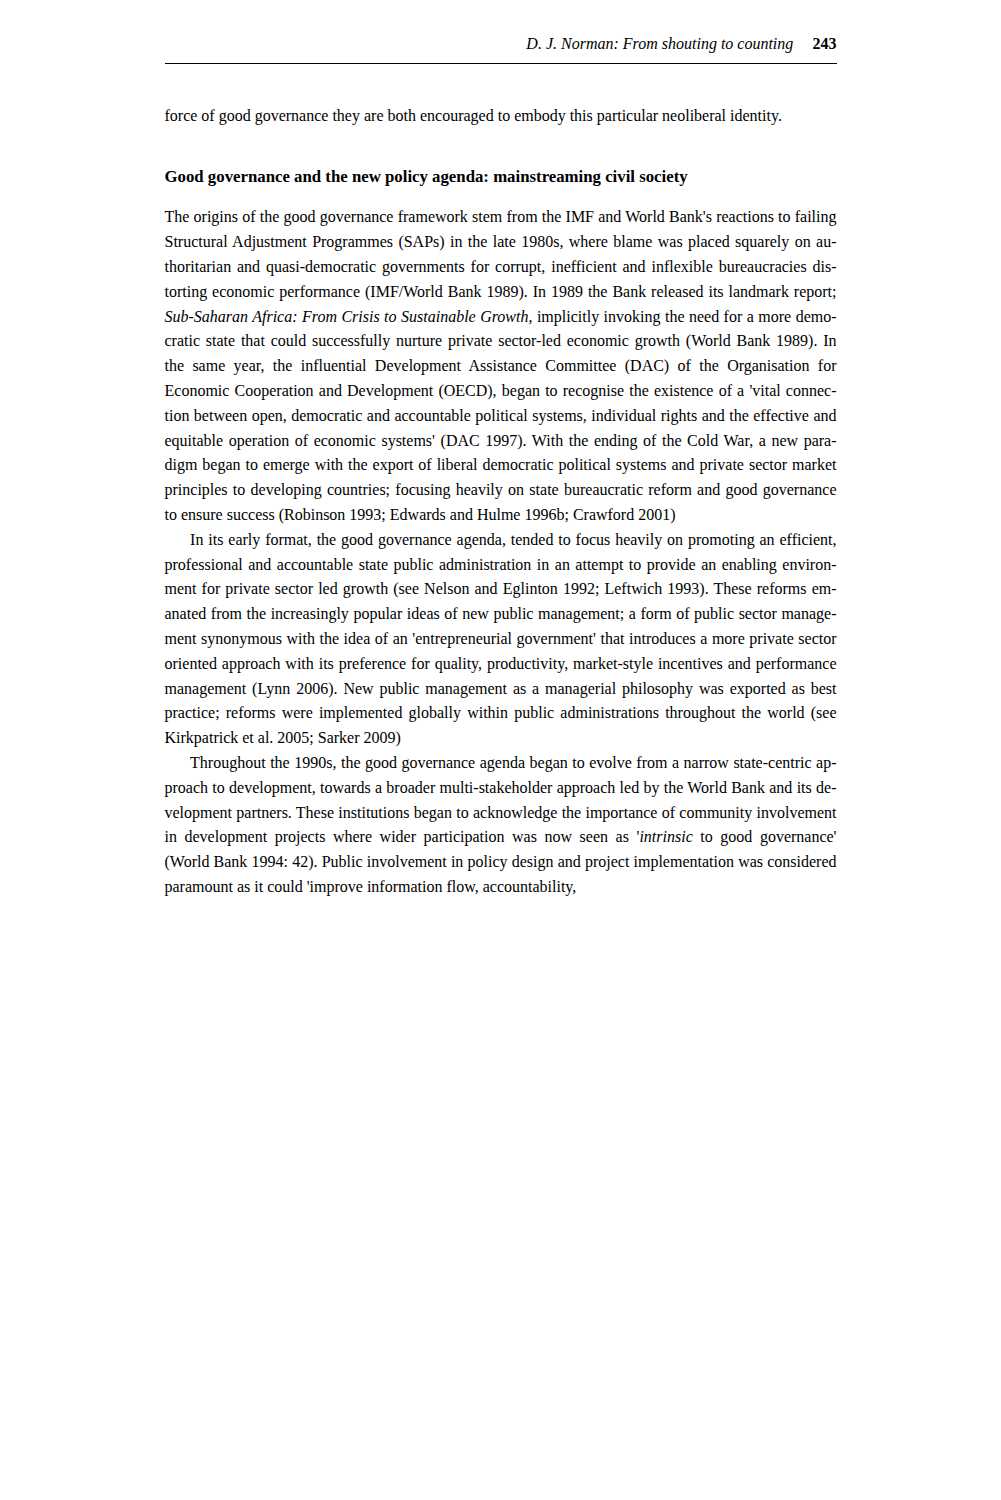D. J. Norman: From shouting to counting243
force of good governance they are both encouraged to embody this particular neoliberal identity.
Good governance and the new policy agenda: mainstreaming civil society
The origins of the good governance framework stem from the IMF and World Bank's reactions to failing Structural Adjustment Programmes (SAPs) in the late 1980s, where blame was placed squarely on authoritarian and quasi-democratic governments for corrupt, inefficient and inflexible bureaucracies distorting economic performance (IMF/World Bank 1989). In 1989 the Bank released its landmark report; Sub-Saharan Africa: From Crisis to Sustainable Growth, implicitly invoking the need for a more democratic state that could successfully nurture private sector-led economic growth (World Bank 1989). In the same year, the influential Development Assistance Committee (DAC) of the Organisation for Economic Cooperation and Development (OECD), began to recognise the existence of a 'vital connection between open, democratic and accountable political systems, individual rights and the effective and equitable operation of economic systems' (DAC 1997). With the ending of the Cold War, a new paradigm began to emerge with the export of liberal democratic political systems and private sector market principles to developing countries; focusing heavily on state bureaucratic reform and good governance to ensure success (Robinson 1993; Edwards and Hulme 1996b; Crawford 2001)
In its early format, the good governance agenda, tended to focus heavily on promoting an efficient, professional and accountable state public administration in an attempt to provide an enabling environment for private sector led growth (see Nelson and Eglinton 1992; Leftwich 1993). These reforms emanated from the increasingly popular ideas of new public management; a form of public sector management synonymous with the idea of an 'entrepreneurial government' that introduces a more private sector oriented approach with its preference for quality, productivity, market-style incentives and performance management (Lynn 2006). New public management as a managerial philosophy was exported as best practice; reforms were implemented globally within public administrations throughout the world (see Kirkpatrick et al. 2005; Sarker 2009)
Throughout the 1990s, the good governance agenda began to evolve from a narrow state-centric approach to development, towards a broader multi-stakeholder approach led by the World Bank and its development partners. These institutions began to acknowledge the importance of community involvement in development projects where wider participation was now seen as 'intrinsic to good governance' (World Bank 1994: 42). Public involvement in policy design and project implementation was considered paramount as it could 'improve information flow, accountability,